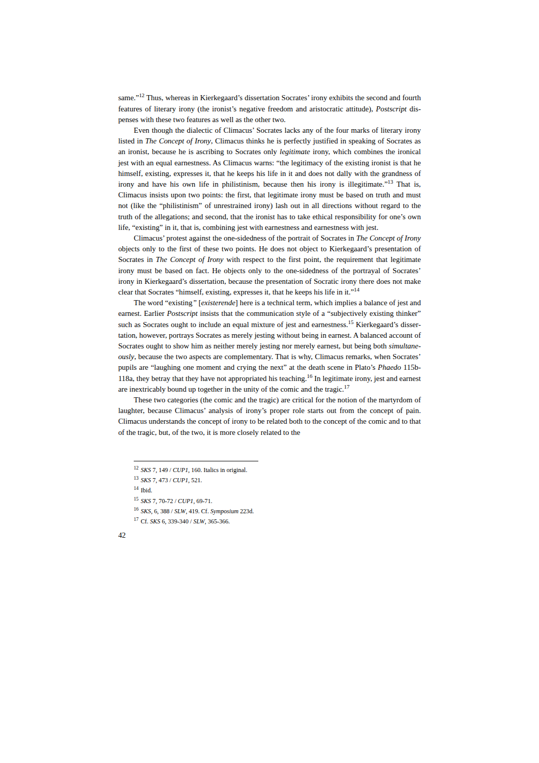same.”12 Thus, whereas in Kierkegaard’s dissertation Socrates’ irony exhibits the second and fourth features of literary irony (the ironist’s negative freedom and aristocratic attitude), Postscript dispenses with these two features as well as the other two.
Even though the dialectic of Climacus’ Socrates lacks any of the four marks of literary irony listed in The Concept of Irony, Climacus thinks he is perfectly justified in speaking of Socrates as an ironist, because he is ascribing to Socrates only legitimate irony, which combines the ironical jest with an equal earnestness. As Climacus warns: “the legitimacy of the existing ironist is that he himself, existing, expresses it, that he keeps his life in it and does not dally with the grandness of irony and have his own life in philistinism, because then his irony is illegitimate.”13 That is, Climacus insists upon two points: the first, that legitimate irony must be based on truth and must not (like the “philistinism” of unrestrained irony) lash out in all directions without regard to the truth of the allegations; and second, that the ironist has to take ethical responsibility for one’s own life, “existing” in it, that is, combining jest with earnestness and earnestness with jest.
Climacus’ protest against the one-sidedness of the portrait of Socrates in The Concept of Irony objects only to the first of these two points. He does not object to Kierkegaard’s presentation of Socrates in The Concept of Irony with respect to the first point, the requirement that legitimate irony must be based on fact. He objects only to the one-sidedness of the portrayal of Socrates’ irony in Kierkegaard’s dissertation, because the presentation of Socratic irony there does not make clear that Socrates “himself, existing, expresses it, that he keeps his life in it.”14
The word “existing” [existerende] here is a technical term, which implies a balance of jest and earnest. Earlier Postscript insists that the communication style of a “subjectively existing thinker” such as Socrates ought to include an equal mixture of jest and earnestness.15 Kierkegaard’s dissertation, however, portrays Socrates as merely jesting without being in earnest. A balanced account of Socrates ought to show him as neither merely jesting nor merely earnest, but being both simultaneously, because the two aspects are complementary. That is why, Climacus remarks, when Socrates’ pupils are “laughing one moment and crying the next” at the death scene in Plato’s Phaedo 115b-118a, they betray that they have not appropriated his teaching.16 In legitimate irony, jest and earnest are inextricably bound up together in the unity of the comic and the tragic.17
These two categories (the comic and the tragic) are critical for the notion of the martyrdom of laughter, because Climacus’ analysis of irony’s proper role starts out from the concept of pain. Climacus understands the concept of irony to be related both to the concept of the comic and to that of the tragic, but, of the two, it is more closely related to the
12 SKS 7, 149 / CUP1, 160. Italics in original.
13 SKS 7, 473 / CUP1, 521.
14 Ibid.
15 SKS 7, 70-72 / CUP1, 69-71.
16 SKS, 6, 388 / SLW, 419. Cf. Symposium 223d.
17 Cf. SKS 6, 339-340 / SLW, 365-366.
42